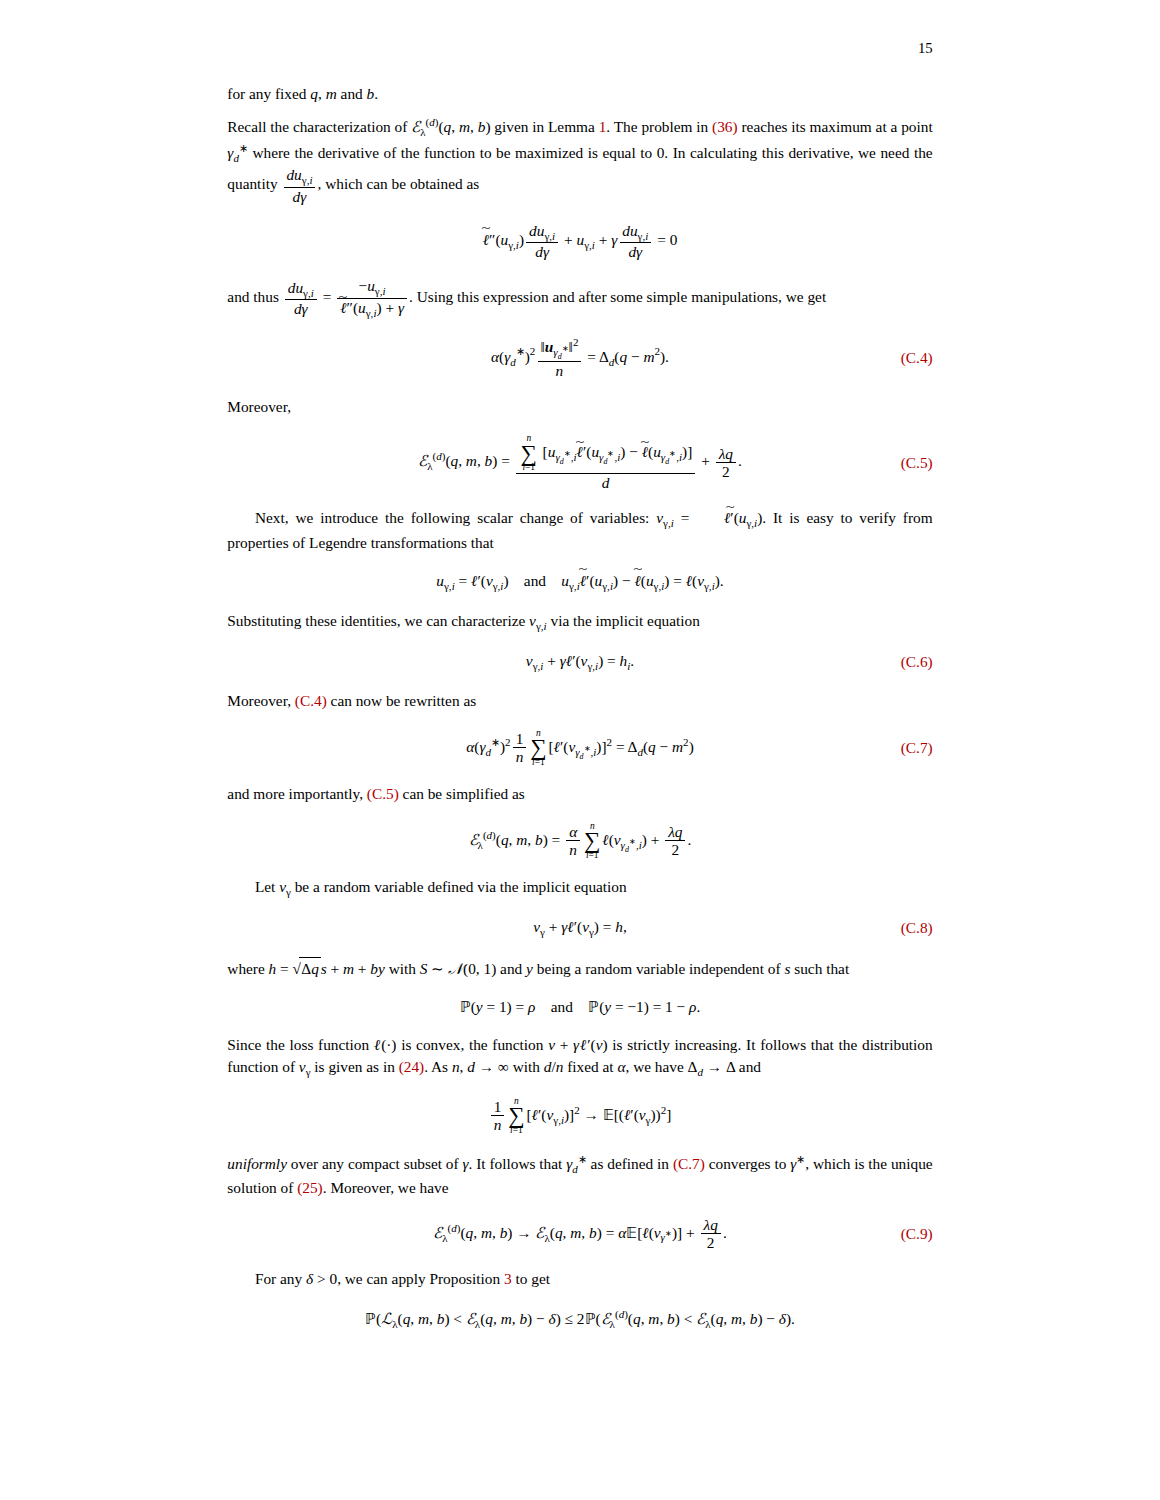15
for any fixed q, m and b.
Recall the characterization of ℰλ(d)(q, m, b) given in Lemma 1. The problem in (36) reaches its maximum at a point γd∗ where the derivative of the function to be maximized is equal to 0. In calculating this derivative, we need the quantity duγ,i dγ, which can be obtained as
ℓ″(uγ,i)duγ,i dγ + uγ,i + γduγ,i dγ = 0
and thus duγ,i dγ = −uγ,i ℓ″(uγ,i) + γ. Using this expression and after some simple manipulations, we get
α(γd∗)2‖uγd∗‖2 n = Δd(q − m2). (C.4)
Moreover,
ℰλ(d)(q, m, b) = n∑i=1 [uγd∗,iℓ′(uγd∗,i) − ℓ(uγd∗,i)] d + λq 2. (C.5)
Next, we introduce the following scalar change of variables: vγ,i = ℓ′(uγ,i). It is easy to verify from properties of Legendre transformations that
uγ,i = ℓ′(vγ,i) and uγ,iℓ′(uγ,i) − ℓ(uγ,i) = ℓ(vγ,i).
Substituting these identities, we can characterize vγ,i via the implicit equation
vγ,i + γℓ′(vγ,i) = hi. (C.6)
Moreover, (C.4) can now be rewritten as
α(γd∗)21 n n∑i=1[ℓ′(vγd∗,i)]2 = Δd(q − m2) (C.7)
and more importantly, (C.5) can be simplified as
ℰλ(d)(q, m, b) = αn n∑i=1 ℓ(vγd∗,i) + λq 2.
Let vγ be a random variable defined via the implicit equation
vγ + γℓ′(vγ) = h, (C.8)
where h = √Δq s + m + by with S ∼ 𝒩(0, 1) and y being a random variable independent of s such that
ℙ(y = 1) = ρ and ℙ(y = −1) = 1 − ρ.
Since the loss function ℓ(·) is convex, the function v + γℓ′(v) is strictly increasing. It follows that the distribution function of vγ is given as in (24). As n, d → ∞ with d/n fixed at α, we have Δd → Δ and
1 n n∑i=1[ℓ′(vγ,i)]2 → 𝔼[(ℓ′(vγ))2]
uniformly over any compact subset of γ. It follows that γd∗ as defined in (C.7) converges to γ∗, which is the unique solution of (25). Moreover, we have
ℰλ(d)(q, m, b) → ℰλ(q, m, b) = α 𝔼[ℓ(vγ∗)] + λq 2. (C.9)
For any δ > 0, we can apply Proposition 3 to get
ℙ(ℒλ(q, m, b) < ℰλ(q, m, b) − δ) ≤ 2ℙ(ℰλ(d)(q, m, b) < ℰλ(q, m, b) − δ).